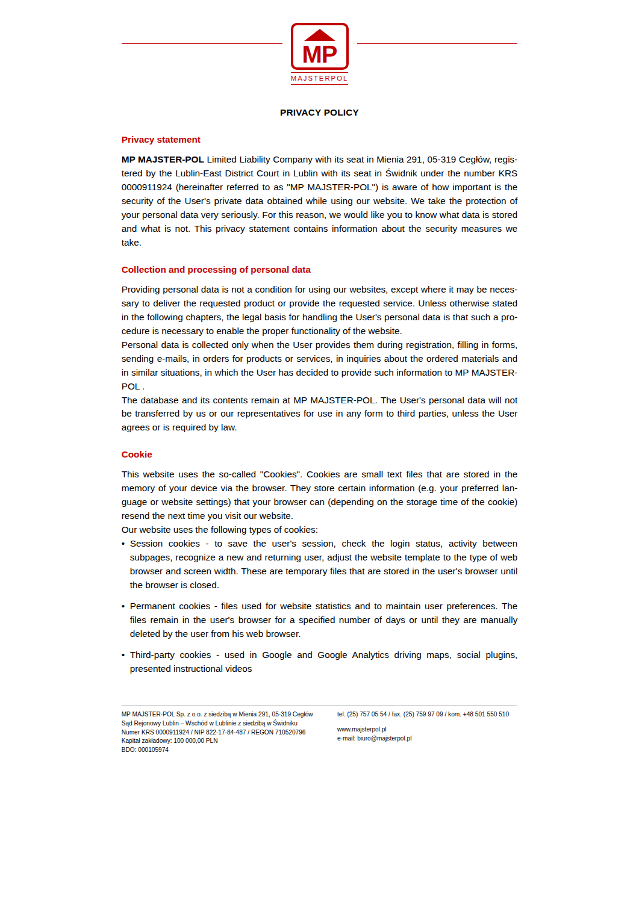MP
MAJSTERPOL
PRIVACY POLICY
Privacy statement
MP MAJSTER-POL Limited Liability Company with its seat in Mienia 291, 05-319 Cegłów, registered by the Lublin-East District Court in Lublin with its seat in Świdnik under the number KRS 0000911924 (hereinafter referred to as "MP MAJSTER-POL") is aware of how important is the security of the User's private data obtained while using our website. We take the protection of your personal data very seriously. For this reason, we would like you to know what data is stored and what is not. This privacy statement contains information about the security measures we take.
Collection and processing of personal data
Providing personal data is not a condition for using our websites, except where it may be necessary to deliver the requested product or provide the requested service. Unless otherwise stated in the following chapters, the legal basis for handling the User's personal data is that such a procedure is necessary to enable the proper functionality of the website.
Personal data is collected only when the User provides them during registration, filling in forms, sending e-mails, in orders for products or services, in inquiries about the ordered materials and in similar situations, in which the User has decided to provide such information to MP MAJSTER-POL .
The database and its contents remain at MP MAJSTER-POL. The User's personal data will not be transferred by us or our representatives for use in any form to third parties, unless the User agrees or is required by law.
Cookie
This website uses the so-called "Cookies". Cookies are small text files that are stored in the memory of your device via the browser. They store certain information (e.g. your preferred language or website settings) that your browser can (depending on the storage time of the cookie) resend the next time you visit our website.
Our website uses the following types of cookies:
Session cookies - to save the user's session, check the login status, activity between subpages, recognize a new and returning user, adjust the website template to the type of web browser and screen width. These are temporary files that are stored in the user's browser until the browser is closed.
Permanent cookies - files used for website statistics and to maintain user preferences. The files remain in the user's browser for a specified number of days or until they are manually deleted by the user from his web browser.
Third-party cookies - used in Google and Google Analytics driving maps, social plugins, presented instructional videos
MP MAJSTER-POL Sp. z o.o. z siedzibą w Mienia 291, 05-319 Cegłów
Sąd Rejonowy Lublin – Wschód w Lublinie z siedzibą w Świdniku
Numer KRS 0000911924 / NIP 822-17-84-487 / REGON 710520796
Kapitał zakładowy: 100 000,00 PLN
BDO: 000105974
tel. (25) 757 05 54 / fax. (25) 759 97 09 / kom. +48 501 550 510
www.majsterpol.pl
e-mail: biuro@majsterpol.pl